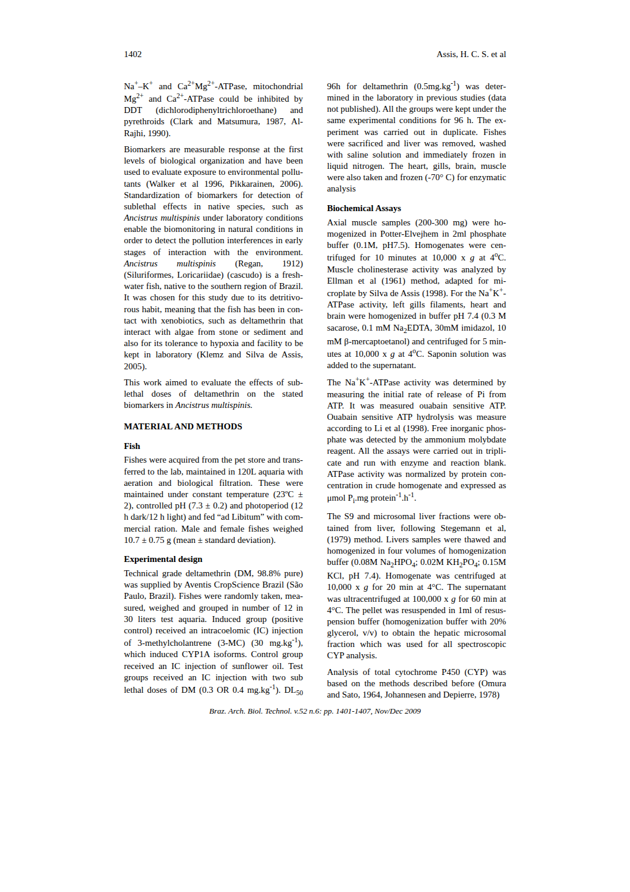1402 Assis, H. C. S. et al
Na+–K+ and Ca2+Mg2+-ATPase, mitochondrial Mg2+ and Ca2+-ATPase could be inhibited by DDT (dichlorodiphenyltrichloroethane) and pyrethroids (Clark and Matsumura, 1987, Al-Rajhi, 1990).
Biomarkers are measurable response at the first levels of biological organization and have been used to evaluate exposure to environmental pollutants (Walker et al 1996, Pikkarainen, 2006). Standardization of biomarkers for detection of sublethal effects in native species, such as Ancistrus multispinis under laboratory conditions enable the biomonitoring in natural conditions in order to detect the pollution interferences in early stages of interaction with the environment. Ancistrus multispinis (Regan, 1912) (Siluriformes, Loricariidae) (cascudo) is a fresh-water fish, native to the southern region of Brazil. It was chosen for this study due to its detritivorous habit, meaning that the fish has been in contact with xenobiotics, such as deltamethrin that interact with algae from stone or sediment and also for its tolerance to hypoxia and facility to be kept in laboratory (Klemz and Silva de Assis, 2005).
This work aimed to evaluate the effects of sublethal doses of deltamethrin on the stated biomarkers in Ancistrus multispinis.
Material and Methods
Fish
Fishes were acquired from the pet store and transferred to the lab, maintained in 120L aquaria with aeration and biological filtration. These were maintained under constant temperature (23ºC ± 2), controlled pH (7.3 ± 0.2) and photoperiod (12 h dark/12 h light) and fed “ad Libitum” with commercial ration. Male and female fishes weighed 10.7 ± 0.75 g (mean ± standard deviation).
Experimental design
Technical grade deltamethrin (DM, 98.8% pure) was supplied by Aventis CropScience Brazil (São Paulo, Brazil). Fishes were randomly taken, measured, weighed and grouped in number of 12 in 30 liters test aquaria. Induced group (positive control) received an intracoelomic (IC) injection of 3-methylcholantrene (3-MC) (30 mg.kg-1), which induced CYP1A isoforms. Control group received an IC injection of sunflower oil. Test groups received an IC injection with two sub lethal doses of DM (0.3 OR 0.4 mg.kg-1). DL50 96h for deltamethrin (0.5mg.kg-1) was determined in the laboratory in previous studies (data not published). All the groups were kept under the same experimental conditions for 96 h. The experiment was carried out in duplicate. Fishes were sacrificed and liver was removed, washed with saline solution and immediately frozen in liquid nitrogen. The heart, gills, brain, muscle were also taken and frozen (-70° C) for enzymatic analysis
Biochemical Assays
Axial muscle samples (200-300 mg) were homogenized in Potter-Elvejhem in 2ml phosphate buffer (0.1M, pH7.5). Homogenates were centrifuged for 10 minutes at 10,000 x g at 4o C. Muscle cholinesterase activity was analyzed by Ellman et al (1961) method, adapted for microplate by Silva de Assis (1998). For the Na+K+-ATPase activity, left gills filaments, heart and brain were homogenized in buffer pH 7.4 (0.3 M sacarose, 0.1 mM Na2 EDTA, 30mM imidazol, 10 mM β-mercaptoetanol) and centrifuged for 5 minutes at 10,000 x g at 4o C. Saponin solution was added to the supernatant.
The Na+K+-ATPase activity was determined by measuring the initial rate of release of Pi from ATP. It was measured ouabain sensitive ATP. Ouabain sensitive ATP hydrolysis was measure according to Li et al (1998). Free inorganic phosphate was detected by the ammonium molybdate reagent. All the assays were carried out in triplicate and run with enzyme and reaction blank. ATPase activity was normalized by protein concentration in crude homogenate and expressed as μmol Pi.mg protein-1.h-1.
The S9 and microsomal liver fractions were obtained from liver, following Stegemann et al, (1979) method. Livers samples were thawed and homogenized in four volumes of homogenization buffer (0.08M Na2 HPO4; 0.02M KH2 PO4; 0.15M KCl, pH 7.4). Homogenate was centrifuged at 10,000 x g for 20 min at 4°C. The supernatant was ultracentrifuged at 100,000 x g for 60 min at 4°C. The pellet was resuspended in 1ml of resuspension buffer (homogenization buffer with 20% glycerol, v/v) to obtain the hepatic microsomal fraction which was used for all spectroscopic CYP analysis.
Analysis of total cytochrome P450 (CYP) was based on the methods described before (Omura and Sato, 1964, Johannesen and Depierre, 1978)
Braz. Arch. Biol. Technol. v.52 n.6: pp. 1401-1407, Nov/Dec 2009